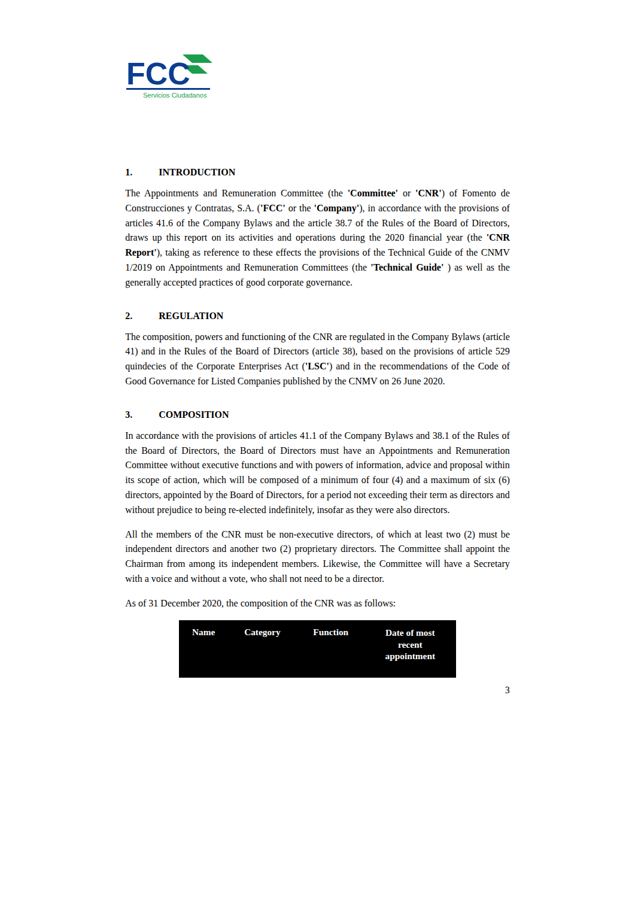FCC Servicios Ciudadanos
1. INTRODUCTION
The Appointments and Remuneration Committee (the 'Committee' or 'CNR') of Fomento de Construcciones y Contratas, S.A. ('FCC' or the 'Company'), in accordance with the provisions of articles 41.6 of the Company Bylaws and the article 38.7 of the Rules of the Board of Directors, draws up this report on its activities and operations during the 2020 financial year (the 'CNR Report'), taking as reference to these effects the provisions of the Technical Guide of the CNMV 1/2019 on Appointments and Remuneration Committees (the 'Technical Guide' ) as well as the generally accepted practices of good corporate governance.
2. REGULATION
The composition, powers and functioning of the CNR are regulated in the Company Bylaws (article 41) and in the Rules of the Board of Directors (article 38), based on the provisions of article 529 quindecies of the Corporate Enterprises Act ('LSC') and in the recommendations of the Code of Good Governance for Listed Companies published by the CNMV on 26 June 2020.
3. COMPOSITION
In accordance with the provisions of articles 41.1 of the Company Bylaws and 38.1 of the Rules of the Board of Directors, the Board of Directors must have an Appointments and Remuneration Committee without executive functions and with powers of information, advice and proposal within its scope of action, which will be composed of a minimum of four (4) and a maximum of six (6) directors, appointed by the Board of Directors, for a period not exceeding their term as directors and without prejudice to being re-elected indefinitely, insofar as they were also directors.
All the members of the CNR must be non-executive directors, of which at least two (2) must be independent directors and another two (2) proprietary directors. The Committee shall appoint the Chairman from among its independent members. Likewise, the Committee will have a Secretary with a voice and without a vote, who shall not need to be a director.
As of 31 December 2020, the composition of the CNR was as follows:
| Name | Category | Function | Date of most recent appointment |
| --- | --- | --- | --- |
3